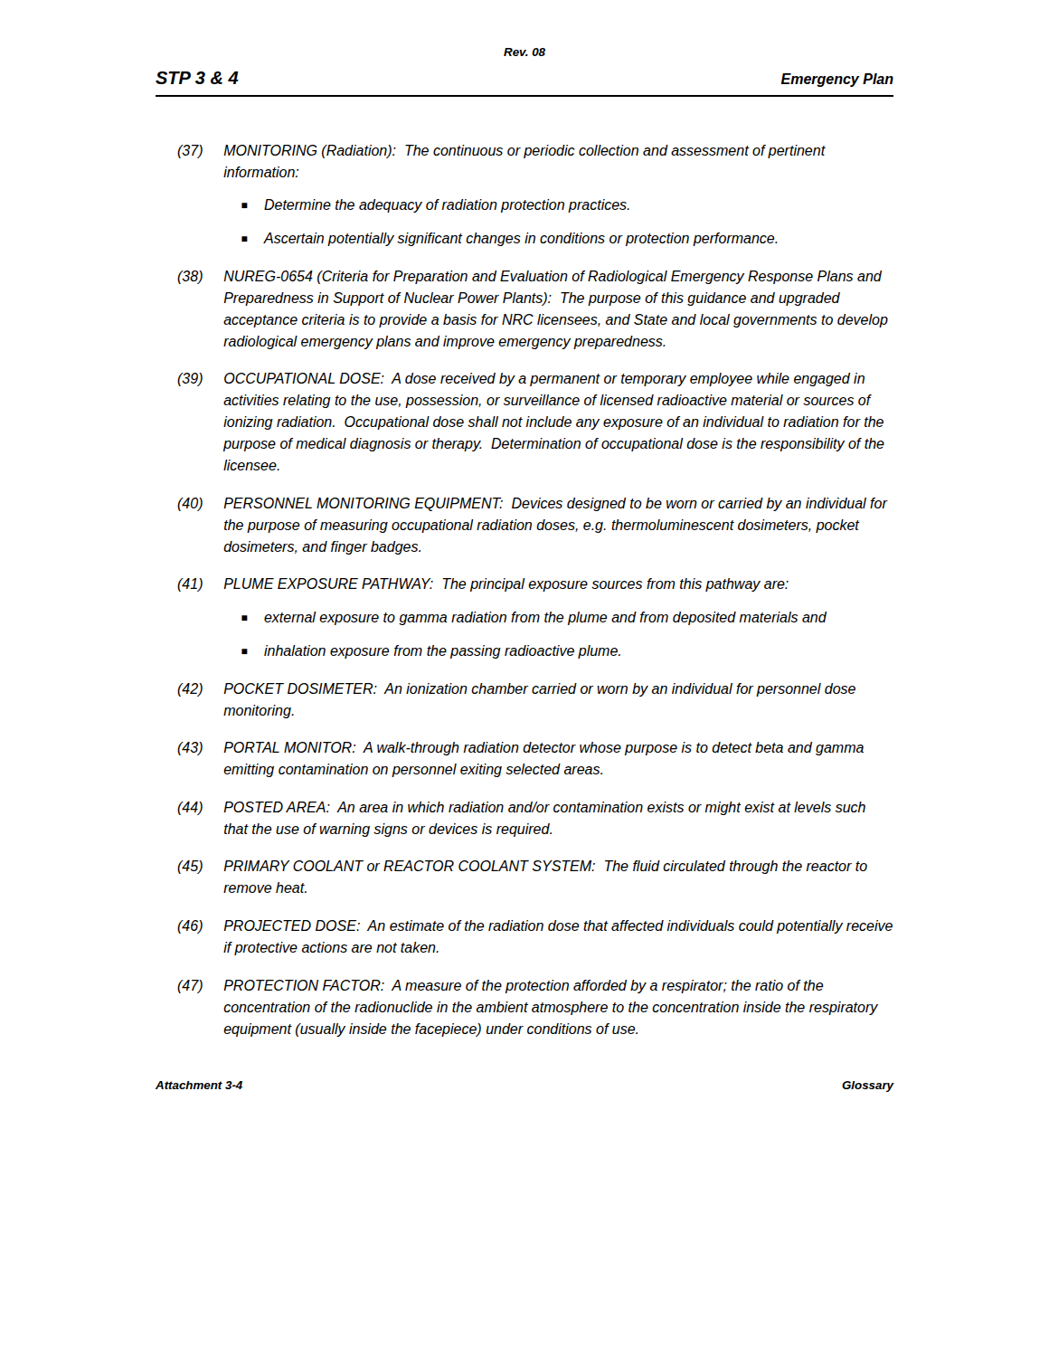Rev. 08
STP 3 & 4 Emergency Plan
(37) MONITORING (Radiation): The continuous or periodic collection and assessment of pertinent information:
Determine the adequacy of radiation protection practices.
Ascertain potentially significant changes in conditions or protection performance.
(38) NUREG-0654 (Criteria for Preparation and Evaluation of Radiological Emergency Response Plans and Preparedness in Support of Nuclear Power Plants): The purpose of this guidance and upgraded acceptance criteria is to provide a basis for NRC licensees, and State and local governments to develop radiological emergency plans and improve emergency preparedness.
(39) OCCUPATIONAL DOSE: A dose received by a permanent or temporary employee while engaged in activities relating to the use, possession, or surveillance of licensed radioactive material or sources of ionizing radiation. Occupational dose shall not include any exposure of an individual to radiation for the purpose of medical diagnosis or therapy. Determination of occupational dose is the responsibility of the licensee.
(40) PERSONNEL MONITORING EQUIPMENT: Devices designed to be worn or carried by an individual for the purpose of measuring occupational radiation doses, e.g. thermoluminescent dosimeters, pocket dosimeters, and finger badges.
(41) PLUME EXPOSURE PATHWAY: The principal exposure sources from this pathway are:
external exposure to gamma radiation from the plume and from deposited materials and
inhalation exposure from the passing radioactive plume.
(42) POCKET DOSIMETER: An ionization chamber carried or worn by an individual for personnel dose monitoring.
(43) PORTAL MONITOR: A walk-through radiation detector whose purpose is to detect beta and gamma emitting contamination on personnel exiting selected areas.
(44) POSTED AREA: An area in which radiation and/or contamination exists or might exist at levels such that the use of warning signs or devices is required.
(45) PRIMARY COOLANT or REACTOR COOLANT SYSTEM: The fluid circulated through the reactor to remove heat.
(46) PROJECTED DOSE: An estimate of the radiation dose that affected individuals could potentially receive if protective actions are not taken.
(47) PROTECTION FACTOR: A measure of the protection afforded by a respirator; the ratio of the concentration of the radionuclide in the ambient atmosphere to the concentration inside the respiratory equipment (usually inside the facepiece) under conditions of use.
Attachment 3-4 Glossary